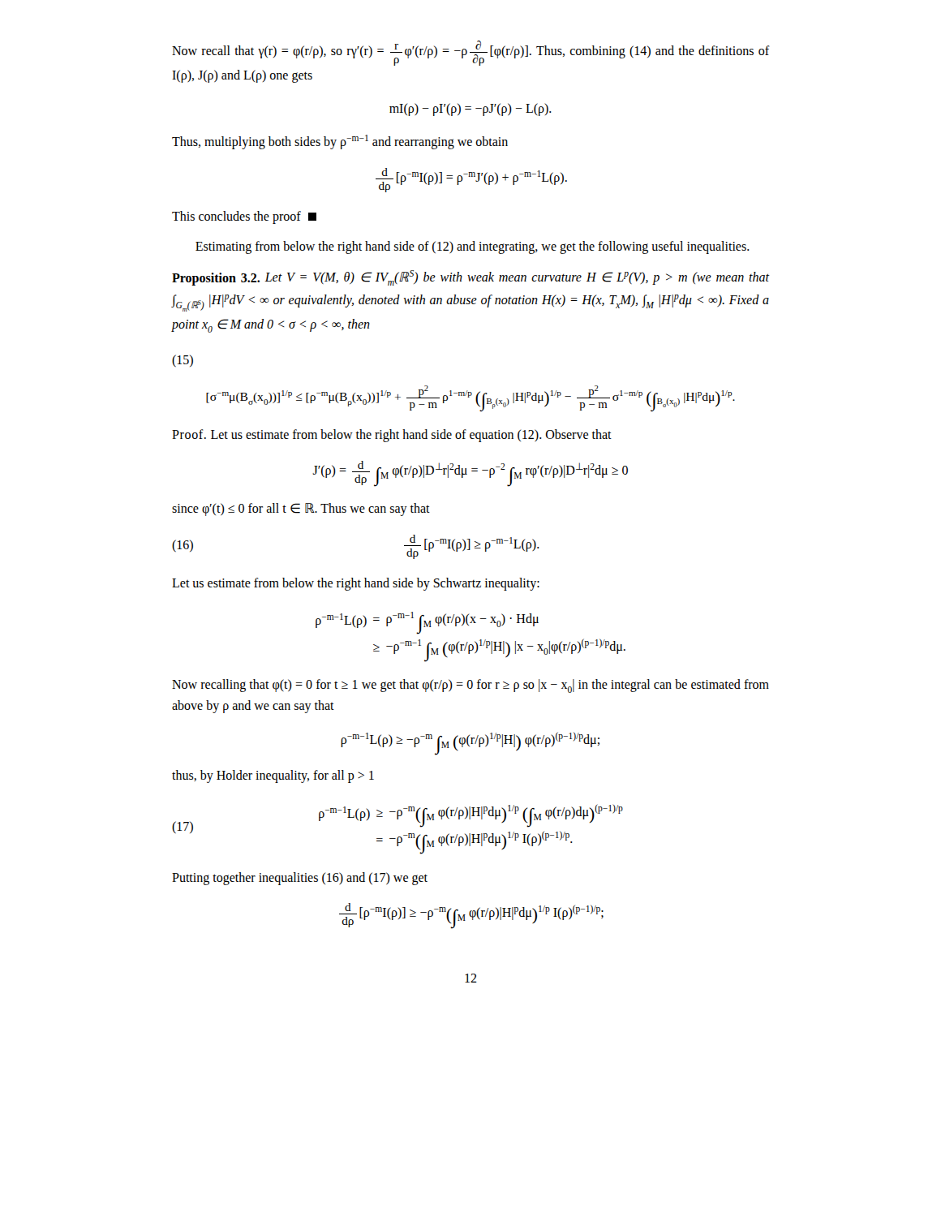Now recall that γ(r) = φ(r/ρ), so rγ′(r) = rρφ′(r/ρ) = −ρ∂∂ρ[φ(r/ρ)]. Thus, combining (14) and the definitions of I(ρ), J(ρ) and L(ρ) one gets
mI(ρ) − ρI′(ρ) = −ρJ′(ρ) − L(ρ).
Thus, multiplying both sides by ρ−m−1 and rearranging we obtain
ddρ[ρ−m I(ρ)] = ρ−m J′(ρ) + ρ−m−1 L(ρ).
This concludes the proof
Estimating from below the right hand side of (12) and integrating, we get the following useful inequalities.
Proposition 3.2. Let V = V(M, θ) ∈ IVm(ℝS) be with weak mean curvature H ∈ Lp(V), p > m (we mean that ∫Gm(ℝS) |H|pdV < ∞ or equivalently, denoted with an abuse of notation H(x) = H(x, Tx M), ∫M |H|pdμ < ∞). Fixed a point x0 ∈ M and 0 < σ < ρ < ∞, then
(15)
[σ−mμ(Bσ(x0))]1/p ≤ [ρ−mμ(Bρ(x0))]1/p + p2 p − mρ1−m/p (∫Bρ(x0) |H|pdμ) 1/p − p2 p − mσ1−m/p (∫Bσ(x0) |H|pdμ) 1/p.
Proof. Let us estimate from below the right hand side of equation (12). Observe that
J′(ρ) = ddρ ∫M φ(r/ρ)|D⊥r|2dμ = −ρ−2 ∫M rφ′(r/ρ)|D⊥r|2dμ ≥ 0
since φ′(t) ≤ 0 for all t ∈ ℝ. Thus we can say that
(16)
ddρ[ρ−m I(ρ)] ≥ ρ−m−1 L(ρ).
Let us estimate from below the right hand side by Schwartz inequality:
ρ−m−1 L(ρ) = ρ−m−1 ∫M φ(r/ρ)(x − x0) · Hdμ
≥ −ρ−m−1 ∫M (φ(r/ρ)1/p|H|) |x − x0|φ(r/ρ)(p−1)/pdμ.
Now recalling that φ(t) = 0 for t ≥ 1 we get that φ(r/ρ) = 0 for r ≥ ρ so |x − x0| in the integral can be estimated from above by ρ and we can say that
ρ−m−1 L(ρ) ≥ −ρ−m ∫M (φ(r/ρ)1/p|H|) φ(r/ρ)(p−1)/pdμ;
thus, by Holder inequality, for all p > 1
(17)
ρ−m−1 L(ρ) ≥ −ρ−m(∫M φ(r/ρ)|H|pdμ) 1/p (∫M φ(r/ρ)dμ)(p−1)/p
= −ρ−m(∫M φ(r/ρ)|H|pdμ) 1/p I(ρ)(p−1)/p.
Putting together inequalities (16) and (17) we get
ddρ[ρ−m I(ρ)] ≥ −ρ−m(∫M φ(r/ρ)|H|pdμ) 1/p I(ρ)(p−1)/p;
12